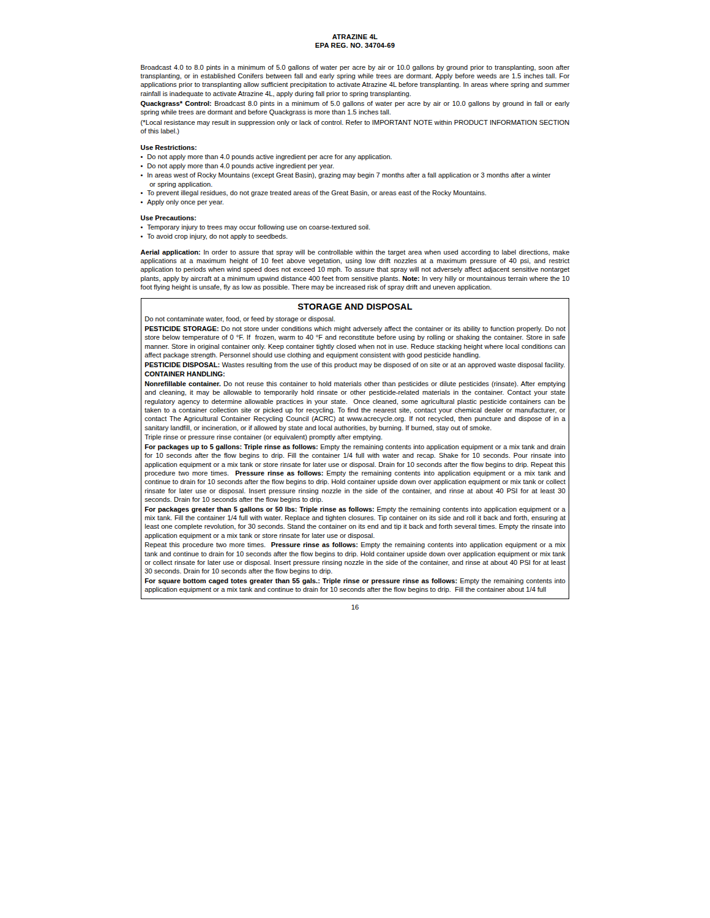ATRAZINE 4L EPA REG. NO. 34704-69
Broadcast 4.0 to 8.0 pints in a minimum of 5.0 gallons of water per acre by air or 10.0 gallons by ground prior to transplanting, soon after transplanting, or in established Conifers between fall and early spring while trees are dormant. Apply before weeds are 1.5 inches tall. For applications prior to transplanting allow sufficient precipitation to activate Atrazine 4L before transplanting. In areas where spring and summer rainfall is inadequate to activate Atrazine 4L, apply during fall prior to spring transplanting.
Quackgrass* Control: Broadcast 8.0 pints in a minimum of 5.0 gallons of water per acre by air or 10.0 gallons by ground in fall or early spring while trees are dormant and before Quackgrass is more than 1.5 inches tall.
(*Local resistance may result in suppression only or lack of control. Refer to IMPORTANT NOTE within PRODUCT INFORMATION SECTION of this label.)
Use Restrictions:
Do not apply more than 4.0 pounds active ingredient per acre for any application.
Do not apply more than 4.0 pounds active ingredient per year.
In areas west of Rocky Mountains (except Great Basin), grazing may begin 7 months after a fall application or 3 months after a winteror spring application.
To prevent illegal residues, do not graze treated areas of the Great Basin, or areas east of the Rocky Mountains.
Apply only once per year.
Use Precautions:
Temporary injury to trees may occur following use on coarse-textured soil.
To avoid crop injury, do not apply to seedbeds.
Aerial application: In order to assure that spray will be controllable within the target area when used according to label directions, make applications at a maximum height of 10 feet above vegetation, using low drift nozzles at a maximum pressure of 40 psi, and restrict application to periods when wind speed does not exceed 10 mph. To assure that spray will not adversely affect adjacent sensitive nontarget plants, apply by aircraft at a minimum upwind distance 400 feet from sensitive plants. Note: In very hilly or mountainous terrain where the 10 foot flying height is unsafe, fly as low as possible. There may be increased risk of spray drift and uneven application.
STORAGE AND DISPOSAL
Do not contaminate water, food, or feed by storage or disposal.
PESTICIDE STORAGE: Do not store under conditions which might adversely affect the container or its ability to function properly. Do not store below temperature of 0 °F. If frozen, warm to 40 °F and reconstitute before using by rolling or shaking the container. Store in safe manner. Store in original container only. Keep container tightly closed when not in use. Reduce stacking height where local conditions can affect package strength. Personnel should use clothing and equipment consistent with good pesticide handling.
PESTICIDE DISPOSAL: Wastes resulting from the use of this product may be disposed of on site or at an approved waste disposal facility.
CONTAINER HANDLING:
Nonrefillable container. Do not reuse this container to hold materials other than pesticides or dilute pesticides (rinsate). After emptying and cleaning, it may be allowable to temporarily hold rinsate or other pesticide-related materials in the container. Contact your state regulatory agency to determine allowable practices in your state. Once cleaned, some agricultural plastic pesticide containers can be taken to a container collection site or picked up for recycling. To find the nearest site, contact your chemical dealer or manufacturer, or contact The Agricultural Container Recycling Council (ACRC) at www.acrecycle.org. If not recycled, then puncture and dispose of in a sanitary landfill, or incineration, or if allowed by state and local authorities, by burning. If burned, stay out of smoke.
Triple rinse or pressure rinse container (or equivalent) promptly after emptying.
For packages up to 5 gallons: Triple rinse as follows: Empty the remaining contents into application equipment or a mix tank and drain for 10 seconds after the flow begins to drip. Fill the container 1/4 full with water and recap. Shake for 10 seconds. Pour rinsate into application equipment or a mix tank or store rinsate for later use or disposal. Drain for 10 seconds after the flow begins to drip. Repeat this procedure two more times. Pressure rinse as follows: Empty the remaining contents into application equipment or a mix tank and continue to drain for 10 seconds after the flow begins to drip. Hold container upside down over application equipment or mix tank or collect rinsate for later use or disposal. Insert pressure rinsing nozzle in the side of the container, and rinse at about 40 PSI for at least 30 seconds. Drain for 10 seconds after the flow begins to drip.
For packages greater than 5 gallons or 50 lbs: Triple rinse as follows: Empty the remaining contents into application equipment or a mix tank. Fill the container 1/4 full with water. Replace and tighten closures. Tip container on its side and roll it back and forth, ensuring at least one complete revolution, for 30 seconds. Stand the container on its end and tip it back and forth several times. Empty the rinsate into application equipment or a mix tank or store rinsate for later use or disposal.
Repeat this procedure two more times. Pressure rinse as follows: Empty the remaining contents into application equipment or a mix tank and continue to drain for 10 seconds after the flow begins to drip. Hold container upside down over application equipment or mix tank or collect rinsate for later use or disposal. Insert pressure rinsing nozzle in the side of the container, and rinse at about 40 PSI for at least 30 seconds. Drain for 10 seconds after the flow begins to drip.
For square bottom caged totes greater than 55 gals.: Triple rinse or pressure rinse as follows: Empty the remaining contents into application equipment or a mix tank and continue to drain for 10 seconds after the flow begins to drip. Fill the container about 1/4 full
16